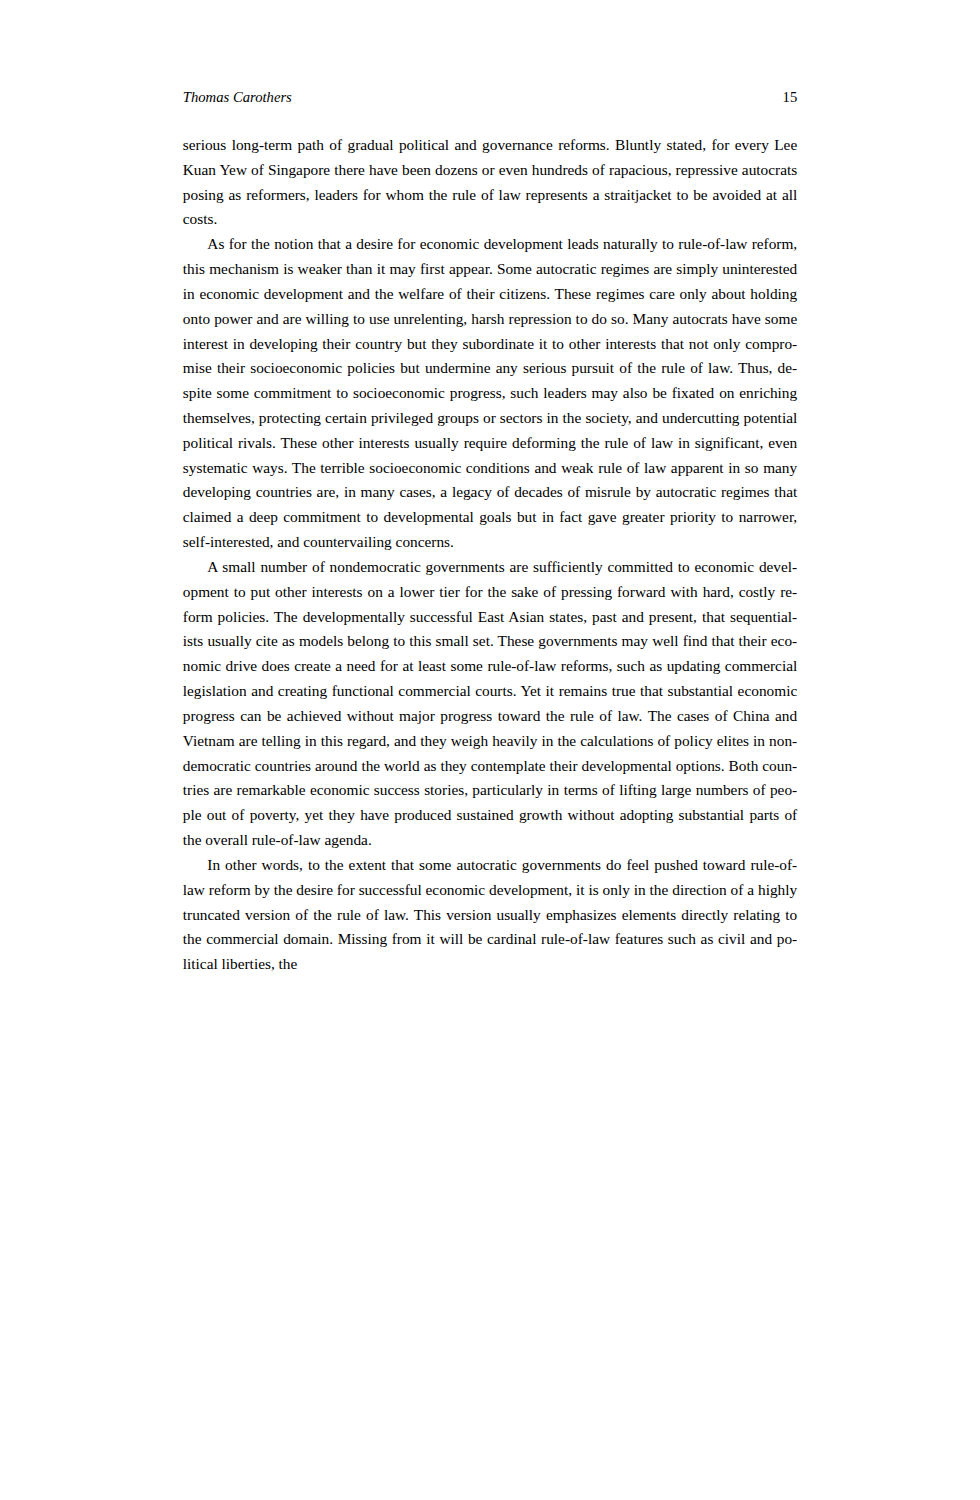Thomas Carothers 15
serious long-term path of gradual political and governance reforms. Bluntly stated, for every Lee Kuan Yew of Singapore there have been dozens or even hundreds of rapacious, repressive autocrats posing as reformers, leaders for whom the rule of law represents a straitjacket to be avoided at all costs.
As for the notion that a desire for economic development leads naturally to rule-of-law reform, this mechanism is weaker than it may first appear. Some autocratic regimes are simply uninterested in economic development and the welfare of their citizens. These regimes care only about holding onto power and are willing to use unrelenting, harsh repression to do so. Many autocrats have some interest in developing their country but they subordinate it to other interests that not only compromise their socioeconomic policies but undermine any serious pursuit of the rule of law. Thus, despite some commitment to socioeconomic progress, such leaders may also be fixated on enriching themselves, protecting certain privileged groups or sectors in the society, and undercutting potential political rivals. These other interests usually require deforming the rule of law in significant, even systematic ways. The terrible socioeconomic conditions and weak rule of law apparent in so many developing countries are, in many cases, a legacy of decades of misrule by autocratic regimes that claimed a deep commitment to developmental goals but in fact gave greater priority to narrower, self-interested, and countervailing concerns.
A small number of nondemocratic governments are sufficiently committed to economic development to put other interests on a lower tier for the sake of pressing forward with hard, costly reform policies. The developmentally successful East Asian states, past and present, that sequentialists usually cite as models belong to this small set. These governments may well find that their economic drive does create a need for at least some rule-of-law reforms, such as updating commercial legislation and creating functional commercial courts. Yet it remains true that substantial economic progress can be achieved without major progress toward the rule of law. The cases of China and Vietnam are telling in this regard, and they weigh heavily in the calculations of policy elites in nondemocratic countries around the world as they contemplate their developmental options. Both countries are remarkable economic success stories, particularly in terms of lifting large numbers of people out of poverty, yet they have produced sustained growth without adopting substantial parts of the overall rule-of-law agenda.
In other words, to the extent that some autocratic governments do feel pushed toward rule-of-law reform by the desire for successful economic development, it is only in the direction of a highly truncated version of the rule of law. This version usually emphasizes elements directly relating to the commercial domain. Missing from it will be cardinal rule-of-law features such as civil and political liberties, the